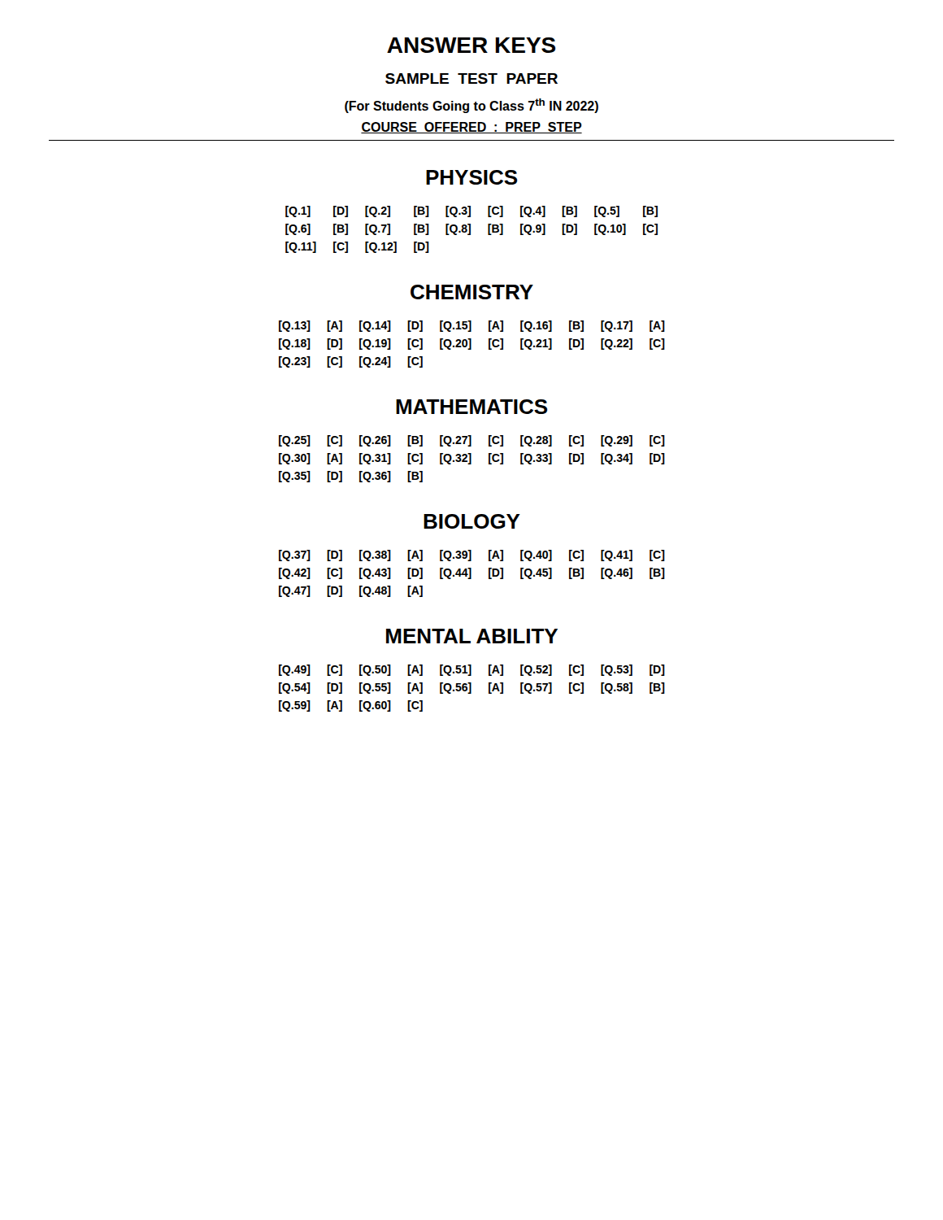ANSWER KEYS
SAMPLE TEST PAPER
(For Students Going to Class 7th IN 2022)
COURSE OFFERED : PREP STEP
PHYSICS
| [Q.1] | [D] | [Q.2] | [B] | [Q.3] | [C] | [Q.4] | [B] | [Q.5] | [B] |
| [Q.6] | [B] | [Q.7] | [B] | [Q.8] | [B] | [Q.9] | [D] | [Q.10] | [C] |
| [Q.11] | [C] | [Q.12] | [D] | | | | | | |
CHEMISTRY
| [Q.13] | [A] | [Q.14] | [D] | [Q.15] | [A] | [Q.16] | [B] | [Q.17] | [A] |
| [Q.18] | [D] | [Q.19] | [C] | [Q.20] | [C] | [Q.21] | [D] | [Q.22] | [C] |
| [Q.23] | [C] | [Q.24] | [C] | | | | | | |
MATHEMATICS
| [Q.25] | [C] | [Q.26] | [B] | [Q.27] | [C] | [Q.28] | [C] | [Q.29] | [C] |
| [Q.30] | [A] | [Q.31] | [C] | [Q.32] | [C] | [Q.33] | [D] | [Q.34] | [D] |
| [Q.35] | [D] | [Q.36] | [B] | | | | | | |
BIOLOGY
| [Q.37] | [D] | [Q.38] | [A] | [Q.39] | [A] | [Q.40] | [C] | [Q.41] | [C] |
| [Q.42] | [C] | [Q.43] | [D] | [Q.44] | [D] | [Q.45] | [B] | [Q.46] | [B] |
| [Q.47] | [D] | [Q.48] | [A] | | | | | | |
MENTAL ABILITY
| [Q.49] | [C] | [Q.50] | [A] | [Q.51] | [A] | [Q.52] | [C] | [Q.53] | [D] |
| [Q.54] | [D] | [Q.55] | [A] | [Q.56] | [A] | [Q.57] | [C] | [Q.58] | [B] |
| [Q.59] | [A] | [Q.60] | [C] | | | | | | |